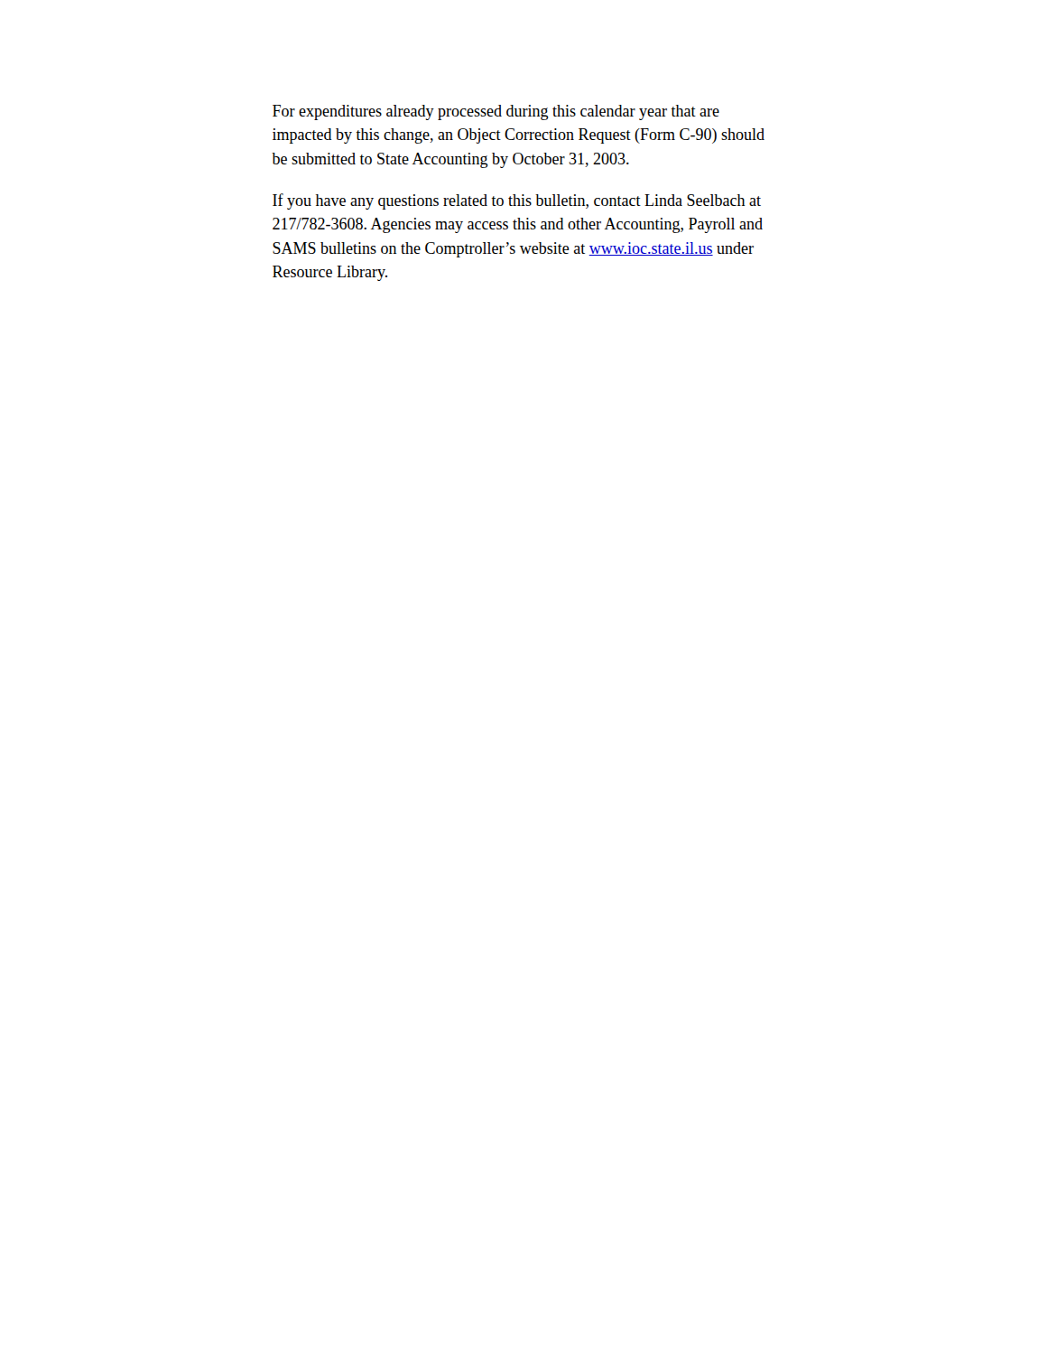For expenditures already processed during this calendar year that are impacted by this change, an Object Correction Request (Form C-90) should be submitted to State Accounting by October 31, 2003.
If you have any questions related to this bulletin, contact Linda Seelbach at 217/782-3608. Agencies may access this and other Accounting, Payroll and SAMS bulletins on the Comptroller’s website at www.ioc.state.il.us under Resource Library.